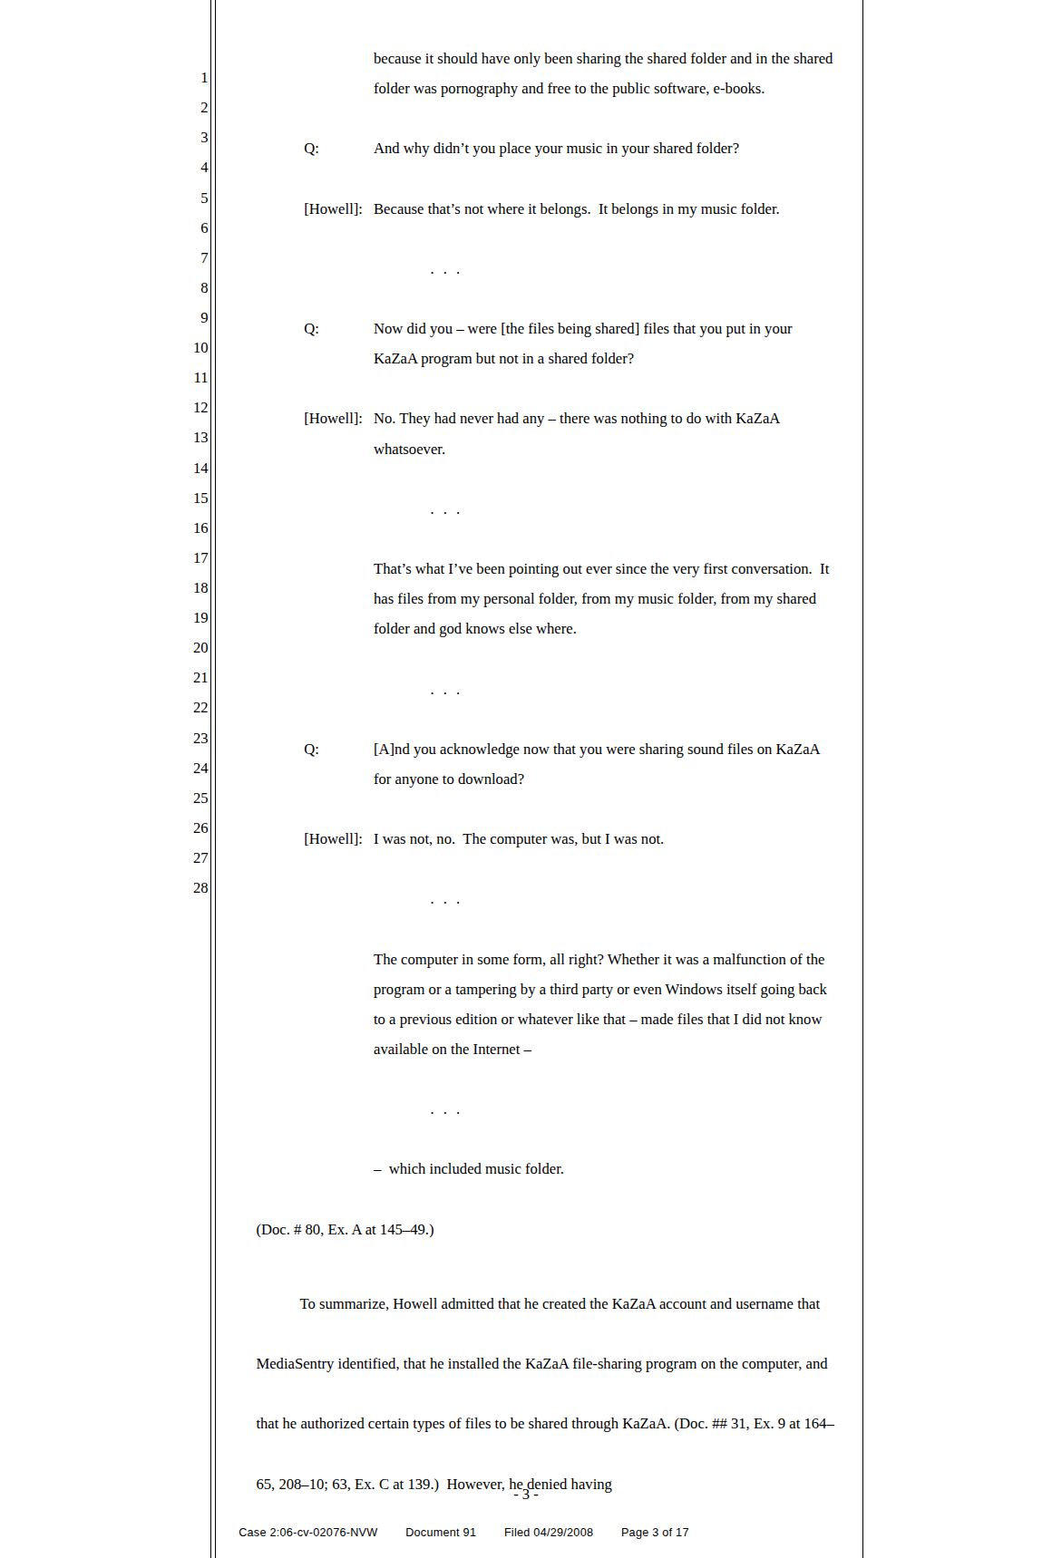1
2
3
4
5
6
7
8
9
10
11
12
13
14
15
16
17
18
19
20
21
22
23
24
25
26
27
28
because it should have only been sharing the shared folder and in the shared folder was pornography and free to the public software, e-books.
Q:
And why didn’t you place your music in your shared folder?
[Howell]:
Because that’s not where it belongs. It belongs in my music folder.
. . .
Q:
Now did you – were [the files being shared] files that you put in your KaZaA program but not in a shared folder?
[Howell]:
No. They had never had any – there was nothing to do with KaZaA whatsoever.
. . .
That’s what I’ve been pointing out ever since the very first conversation. It has files from my personal folder, from my music folder, from my shared folder and god knows else where.
. . .
Q:
[A]nd you acknowledge now that you were sharing sound files on KaZaA for anyone to download?
[Howell]:
I was not, no. The computer was, but I was not.
. . .
The computer in some form, all right? Whether it was a malfunction of the program or a tampering by a third party or even Windows itself going back to a previous edition or whatever like that – made files that I did not know available on the Internet –
. . .
– which included music folder.
(Doc. # 80, Ex. A at 145–49.)
To summarize, Howell admitted that he created the KaZaA account and username that MediaSentry identified, that he installed the KaZaA file-sharing program on the computer, and that he authorized certain types of files to be shared through KaZaA. (Doc. ## 31, Ex. 9 at 164–65, 208–10; 63, Ex. C at 139.) However, he denied having
- 3 -
Case 2:06-cv-02076-NVW Document 91 Filed 04/29/2008 Page 3 of 17